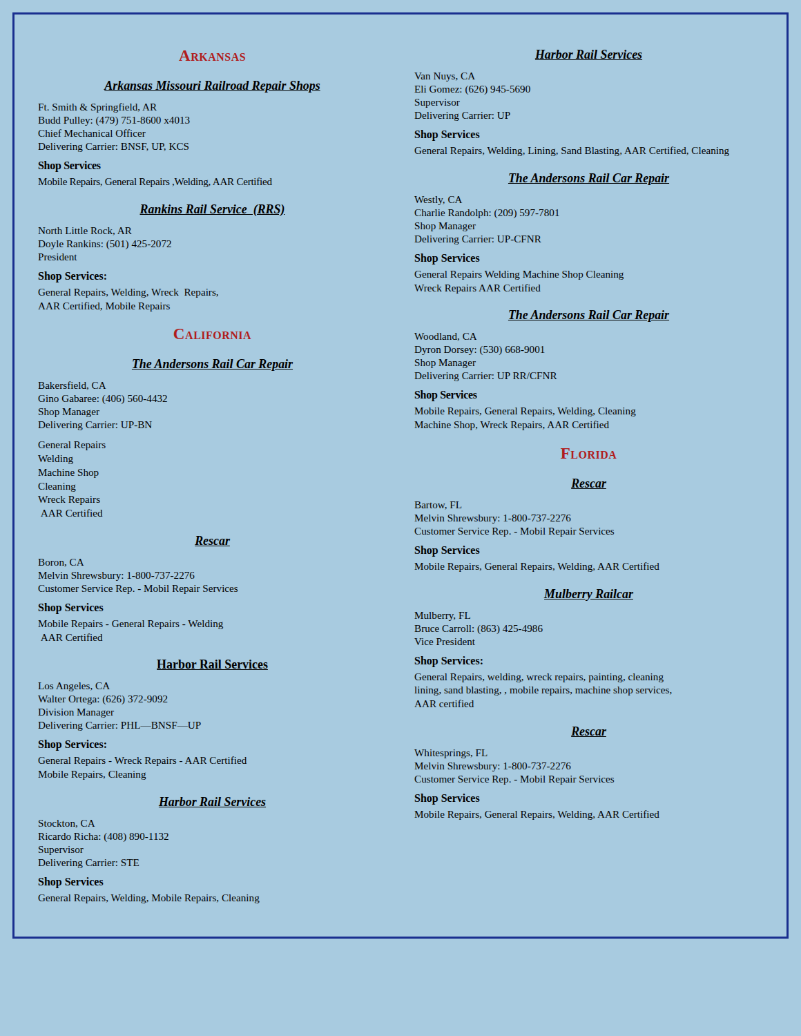Arkansas
Arkansas Missouri Railroad Repair Shops
Ft. Smith & Springfield, AR
Budd Pulley: (479) 751-8600 x4013
Chief Mechanical Officer
Delivering Carrier: BNSF, UP, KCS
Shop Services
Mobile Repairs, General Repairs ,Welding, AAR Certified
Rankins Rail Service (RRS)
North Little Rock, AR
Doyle Rankins: (501) 425-2072
President
Shop Services:
General Repairs, Welding, Wreck Repairs,
AAR Certified, Mobile Repairs
California
The Andersons Rail Car Repair
Bakersfield, CA
Gino Gabaree: (406) 560-4432
Shop Manager
Delivering Carrier: UP-BN
General Repairs
Welding
Machine Shop
Cleaning
Wreck Repairs
AAR Certified
Rescar
Boron, CA
Melvin Shrewsbury: 1-800-737-2276
Customer Service Rep. - Mobil Repair Services
Shop Services
Mobile Repairs - General Repairs - Welding
AAR Certified
Harbor Rail Services
Los Angeles, CA
Walter Ortega: (626) 372-9092
Division Manager
Delivering Carrier: PHL—BNSF—UP
Shop Services:
General Repairs - Wreck Repairs - AAR Certified
Mobile Repairs, Cleaning
Harbor Rail Services
Stockton, CA
Ricardo Richa: (408) 890-1132
Supervisor
Delivering Carrier: STE
Shop Services
General Repairs, Welding, Mobile Repairs, Cleaning
Harbor Rail Services
Van Nuys, CA
Eli Gomez: (626) 945-5690
Supervisor
Delivering Carrier: UP
Shop Services
General Repairs, Welding, Lining, Sand Blasting, AAR Certified, Cleaning
The Andersons Rail Car Repair
Westly, CA
Charlie Randolph: (209) 597-7801
Shop Manager
Delivering Carrier: UP-CFNR
Shop Services
General Repairs Welding Machine Shop Cleaning
Wreck Repairs AAR Certified
The Andersons Rail Car Repair
Woodland, CA
Dyron Dorsey: (530) 668-9001
Shop Manager
Delivering Carrier: UP RR/CFNR
Shop Services
Mobile Repairs, General Repairs, Welding, Cleaning
Machine Shop, Wreck Repairs, AAR Certified
Florida
Rescar
Bartow, FL
Melvin Shrewsbury: 1-800-737-2276
Customer Service Rep. - Mobil Repair Services
Shop Services
Mobile Repairs, General Repairs, Welding, AAR Certified
Mulberry Railcar
Mulberry, FL
Bruce Carroll: (863) 425-4986
Vice President
Shop Services:
General Repairs, welding, wreck repairs, painting, cleaning
lining, sand blasting, , mobile repairs, machine shop services,
AAR certified
Rescar
Whitesprings, FL
Melvin Shrewsbury: 1-800-737-2276
Customer Service Rep. - Mobil Repair Services
Shop Services
Mobile Repairs, General Repairs, Welding, AAR Certified